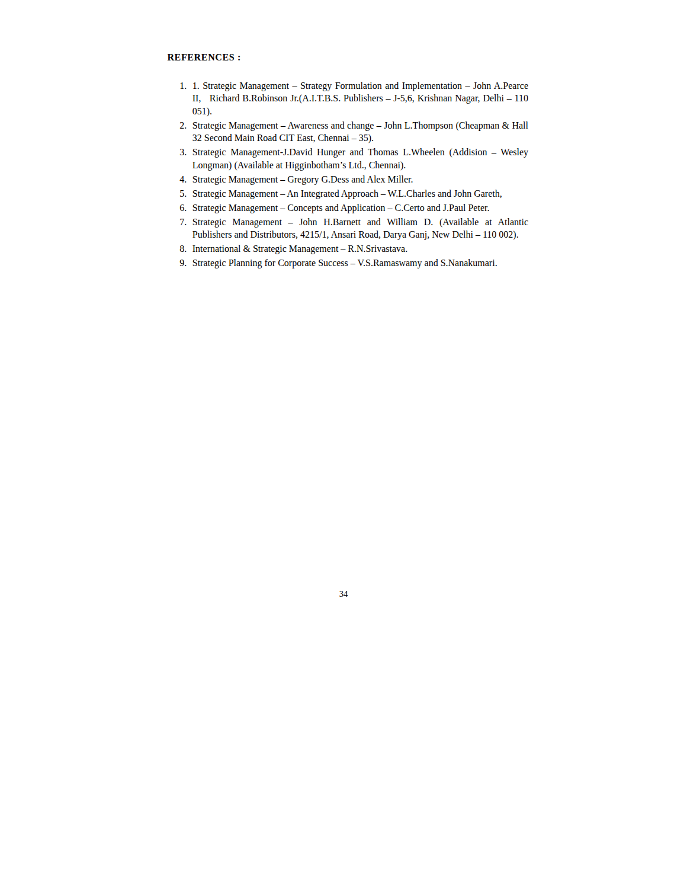REFERENCES :
1. Strategic Management – Strategy Formulation and Implementation – John A.Pearce II, Richard B.Robinson Jr.(A.I.T.B.S. Publishers – J-5,6, Krishnan Nagar, Delhi – 110 051).
Strategic Management – Awareness and change – John L.Thompson (Cheapman & Hall 32 Second Main Road CIT East, Chennai – 35).
Strategic Management-J.David Hunger and Thomas L.Wheelen (Addision – Wesley Longman) (Available at Higginbotham’s Ltd., Chennai).
Strategic Management – Gregory G.Dess and Alex Miller.
Strategic Management – An Integrated Approach – W.L.Charles and John Gareth,
Strategic Management – Concepts and Application – C.Certo and J.Paul Peter.
Strategic Management – John H.Barnett and William D. (Available at Atlantic Publishers and Distributors, 4215/1, Ansari Road, Darya Ganj, New Delhi – 110 002).
International & Strategic Management – R.N.Srivastava.
Strategic Planning for Corporate Success – V.S.Ramaswamy and S.Nanakumari.
34